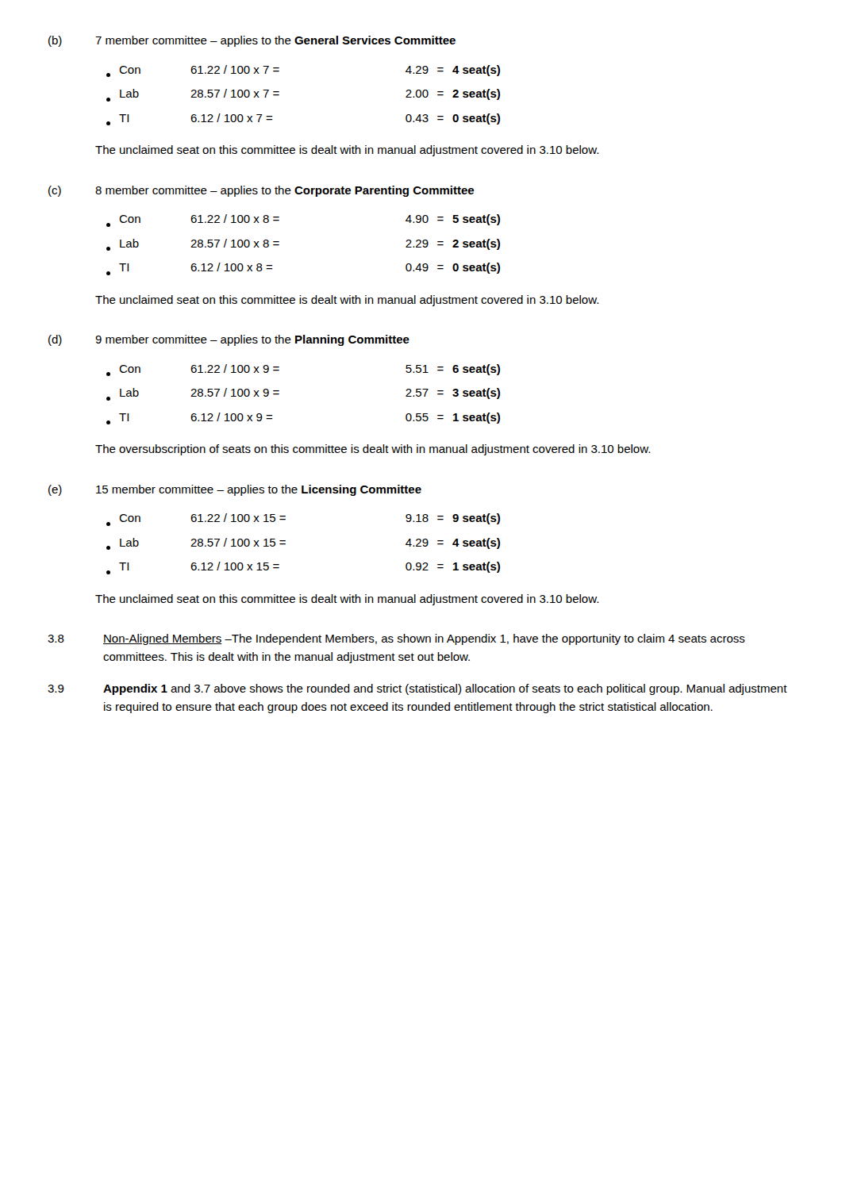(b)
7 member committee – applies to the General Services Committee
| Con | 61.22 / 100 x 7 = | 4.29 | = | 4 seat(s) |
| Lab | 28.57 / 100 x 7 = | 2.00 | = | 2 seat(s) |
| TI | 6.12 / 100 x 7 = | 0.43 | = | 0 seat(s) |
The unclaimed seat on this committee is dealt with in manual adjustment covered in 3.10 below.
(c)
8 member committee – applies to the Corporate Parenting Committee
| Con | 61.22 / 100 x 8 = | 4.90 | = | 5 seat(s) |
| Lab | 28.57 / 100 x 8 = | 2.29 | = | 2 seat(s) |
| TI | 6.12 / 100 x 8 = | 0.49 | = | 0 seat(s) |
The unclaimed seat on this committee is dealt with in manual adjustment covered in 3.10 below.
(d)
9 member committee – applies to the Planning Committee
| Con | 61.22 / 100 x 9 = | 5.51 | = | 6 seat(s) |
| Lab | 28.57 / 100 x 9 = | 2.57 | = | 3 seat(s) |
| TI | 6.12 / 100 x 9 = | 0.55 | = | 1 seat(s) |
The oversubscription of seats on this committee is dealt with in manual adjustment covered in 3.10 below.
(e)
15 member committee – applies to the Licensing Committee
| Con | 61.22 / 100 x 15 = | 9.18 | = | 9 seat(s) |
| Lab | 28.57 / 100 x 15 = | 4.29 | = | 4 seat(s) |
| TI | 6.12 / 100 x 15 = | 0.92 | = | 1 seat(s) |
The unclaimed seat on this committee is dealt with in manual adjustment covered in 3.10 below.
3.8
Non-Aligned Members –The Independent Members, as shown in Appendix 1, have the opportunity to claim 4 seats across committees. This is dealt with in the manual adjustment set out below.
3.9
Appendix 1 and 3.7 above shows the rounded and strict (statistical) allocation of seats to each political group. Manual adjustment is required to ensure that each group does not exceed its rounded entitlement through the strict statistical allocation.